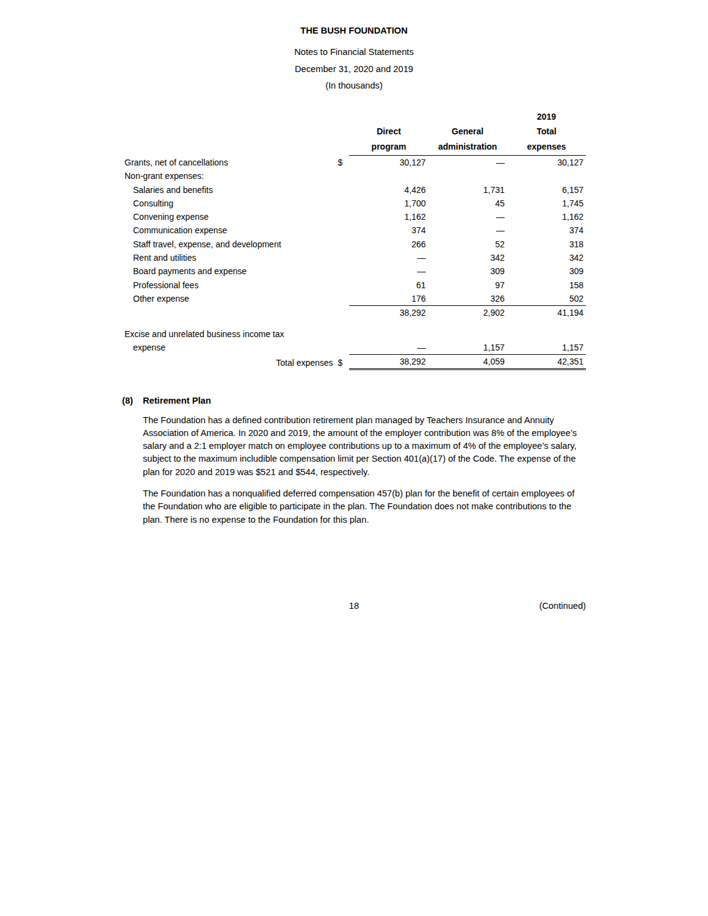THE BUSH FOUNDATION
Notes to Financial Statements
December 31, 2020 and 2019
(In thousands)
| | | | | 2019 |
| --- | --- | --- | --- | --- |
| | | Direct | General | Total |
| | | program | administration | expenses |
| Grants, net of cancellations | $ | 30,127 | — | 30,127 |
| Non-grant expenses: | | | | |
| Salaries and benefits | | 4,426 | 1,731 | 6,157 |
| Consulting | | 1,700 | 45 | 1,745 |
| Convening expense | | 1,162 | — | 1,162 |
| Communication expense | | 374 | — | 374 |
| Staff travel, expense, and development | | 266 | 52 | 318 |
| Rent and utilities | | — | 342 | 342 |
| Board payments and expense | | — | 309 | 309 |
| Professional fees | | 61 | 97 | 158 |
| Other expense | | 176 | 326 | 502 |
| | | 38,292 | 2,902 | 41,194 |
| Excise and unrelated business income tax | | | | |
| expense | | — | 1,157 | 1,157 |
| Total expenses | $ | 38,292 | 4,059 | 42,351 |
(8) Retirement Plan
The Foundation has a defined contribution retirement plan managed by Teachers Insurance and Annuity Association of America. In 2020 and 2019, the amount of the employer contribution was 8% of the employee’s salary and a 2:1 employer match on employee contributions up to a maximum of 4% of the employee’s salary, subject to the maximum includible compensation limit per Section 401(a)(17) of the Code. The expense of the plan for 2020 and 2019 was $521 and $544, respectively.
The Foundation has a nonqualified deferred compensation 457(b) plan for the benefit of certain employees of the Foundation who are eligible to participate in the plan. The Foundation does not make contributions to the plan. There is no expense to the Foundation for this plan.
18
(Continued)